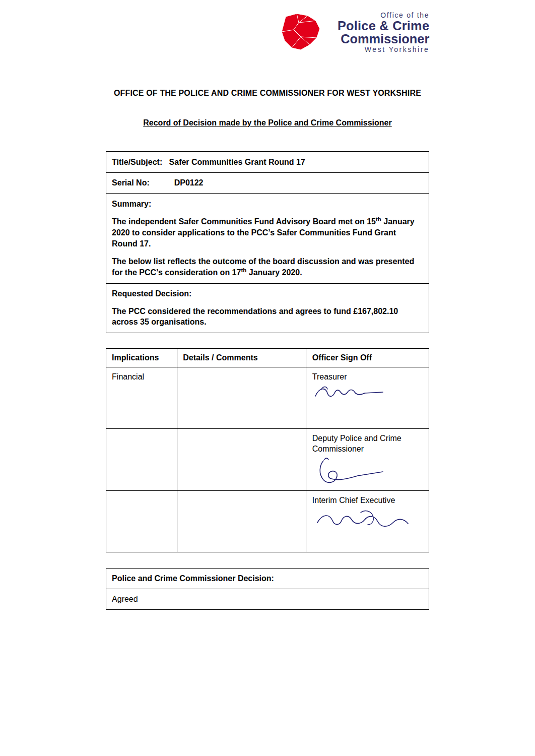Office of the
Police & Crime
Commissioner
West Yorkshire
OFFICE OF THE POLICE AND CRIME COMMISSIONER FOR WEST YORKSHIRE
Record of Decision made by the Police and Crime Commissioner
| Title/Subject: Safer Communities Grant Round 17 |
| Serial No: DP0122 |
| Summary: The independent Safer Communities Fund Advisory Board met on 15 th January 2020 to consider applications to the PCC’s Safer Communities Fund Grant Round 17. The below list reflects the outcome of the board discussion and was presented for the PCC’s consideration on 17 th January 2020. |
| Requested Decision: The PCC considered the recommendations and agrees to fund £167,802.10 across 35 organisations. |
| Implications | Details / Comments | Officer Sign Off |
| --- | --- | --- |
| Financial | | Treasurer |
| | | Deputy Police and Crime Commissioner |
| | | Interim Chief Executive |
| Police and Crime Commissioner Decision: |
| Agreed |